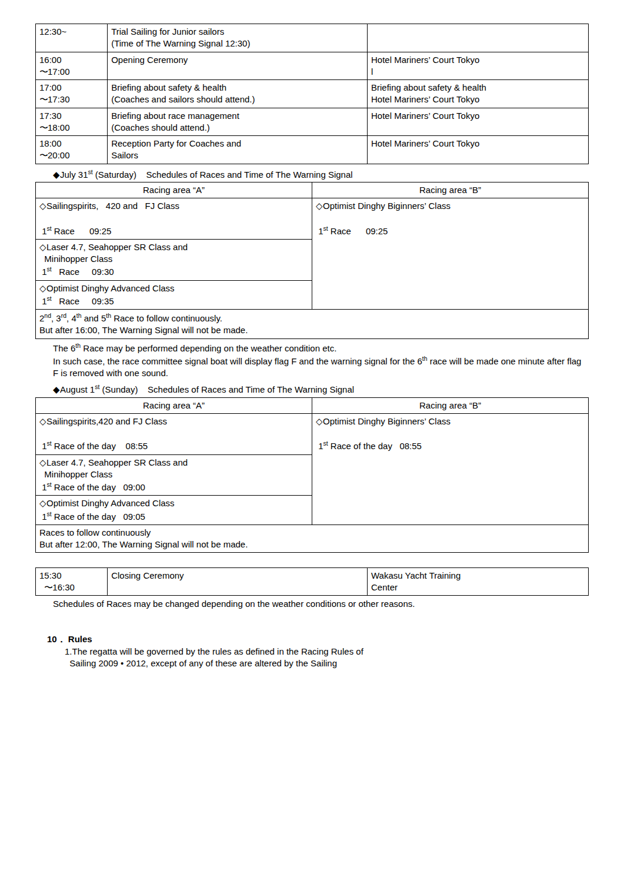| 12:30~ | Trial Sailing for Junior sailors (Time of The Warning Signal 12:30) | |
| 16:00 〜 17:00 | Opening Ceremony | Hotel Mariners’ Court Tokyo l |
| 17:00 〜 17:30 | Briefing about safety & health (Coaches and sailors should attend.) | Briefing about safety & health Hotel Mariners’ Court Tokyo |
| 17:30 〜 18:00 | Briefing about race management (Coaches should attend.) | Hotel Mariners’ Court Tokyo |
| 18:00 〜 20:00 | Reception Party for Coaches and Sailors | Hotel Mariners’ Court Tokyo |
◆July 31st (Saturday) Schedules of Races and Time of The Warning Signal
| Racing area “A” | Racing area “B” |
| --- | --- |
| ◇Sailingspirits, 420 and FJ Class 1 st Race 09:25 | ◇Optimist Dinghy Biginners’ Class 1 st Race 09:25 |
| ◇Laser 4.7, Seahopper SR Class and Minihopper Class 1 st Race 09:30 |
| ◇Optimist Dinghy Advanced Class 1 st Race 09:35 |
| 2 nd , 3 rd , 4 th and 5 th Race to follow continuously. But after 16:00, The Warning Signal will not be made. |
The 6th Race may be performed depending on the weather condition etc.
In such case, the race committee signal boat will display flag F and the warning signal for the 6th race will be made one minute after flag F is removed with one sound.
◆August 1st (Sunday) Schedules of Races and Time of The Warning Signal
| Racing area “A” | Racing area “B” |
| --- | --- |
| ◇Sailingspirits,420 and FJ Class 1 st Race of the day 08:55 | ◇Optimist Dinghy Biginners’ Class 1 st Race of the day 08:55 |
| ◇Laser 4.7, Seahopper SR Class and Minihopper Class 1 st Race of the day 09:00 |
| ◇Optimist Dinghy Advanced Class 1 st Race of the day 09:05 |
| Races to follow continuously But after 12:00, The Warning Signal will not be made. |
| 15:30 〜 16:30 | Closing Ceremony | Wakasu Yacht Training Center |
Schedules of Races may be changed depending on the weather conditions or other reasons.
10． Rules
1.The regatta will be governed by the rules as defined in the Racing Rules of
Sailing 2009 • 2012, except of any of these are altered by the Sailing